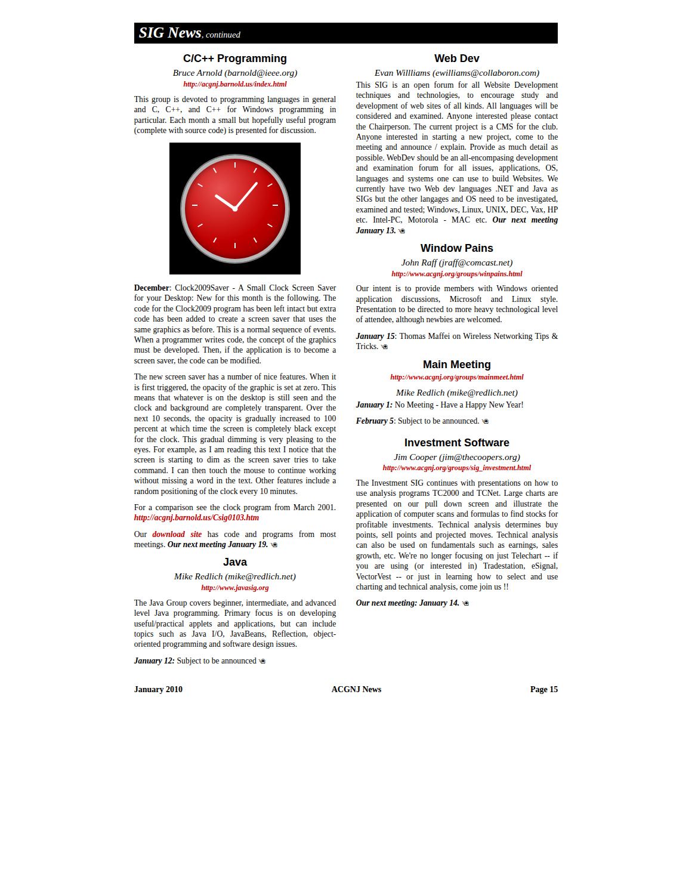SIG News, continued
C/C++ Programming
Bruce Arnold (barnold@ieee.org)
http://acgnj.barnold.us/index.html
This group is devoted to programming languages in general and C, C++, and C++ for Windows programming in particular. Each month a small but hopefully useful program (complete with source code) is presented for discussion.
December: Clock2009Saver - A Small Clock Screen Saver for your Desktop: New for this month is the following. The code for the Clock2009 program has been left intact but extra code has been added to create a screen saver that uses the same graphics as before. This is a normal sequence of events. When a programmer writes code, the concept of the graphics must be developed. Then, if the application is to become a screen saver, the code can be modified.
The new screen saver has a number of nice features. When it is first triggered, the opacity of the graphic is set at zero. This means that whatever is on the desktop is still seen and the clock and background are completely transparent. Over the next 10 seconds, the opacity is gradually increased to 100 percent at which time the screen is completely black except for the clock. This gradual dimming is very pleasing to the eyes. For example, as I am reading this text I notice that the screen is starting to dim as the screen saver tries to take command. I can then touch the mouse to continue working without missing a word in the text. Other features include a random positioning of the clock every 10 minutes.
For a comparison see the clock program from March 2001. http://acgnj.barnold.us/Csig0103.htm
Our download site has code and programs from most meetings. Our next meeting January 19. 🖲
Java
Mike Redlich (mike@redlich.net)
http://www.javasig.org
The Java Group covers beginner, intermediate, and advanced level Java programming. Primary focus is on developing useful/practical applets and applications, but can include topics such as Java I/O, JavaBeans, Reflection, object-oriented programming and software design issues.
January 12: Subject to be announced 🖲
Web Dev
Evan Willliams (ewilliams@collaboron.com)
This SIG is an open forum for all Website Development techniques and technologies, to encourage study and development of web sites of all kinds. All languages will be considered and examined. Anyone interested please contact the Chairperson. The current project is a CMS for the club. Anyone interested in starting a new project, come to the meeting and announce / explain. Provide as much detail as possible. WebDev should be an all-encompasing development and examination forum for all issues, applications, OS, languages and systems one can use to build Websites. We currently have two Web dev languages .NET and Java as SIGs but the other langages and OS need to be investigated, examined and tested; Windows, Linux, UNIX, DEC, Vax, HP etc. Intel-PC, Motorola - MAC etc. Our next meeting January 13. 🖲
Window Pains
John Raff (jraff@comcast.net)
http://www.acgnj.org/groups/winpains.html
Our intent is to provide members with Windows oriented application discussions, Microsoft and Linux style. Presentation to be directed to more heavy technological level of attendee, although newbies are welcomed.
January 15: Thomas Maffei on Wireless Networking Tips & Tricks. 🖲
Main Meeting
http://www.acgnj.org/groups/mainmeet.html
Mike Redlich (mike@redlich.net)
January 1: No Meeting - Have a Happy New Year!
February 5: Subject to be announced. 🖲
Investment Software
Jim Cooper (jim@thecoopers.org)
http://www.acgnj.org/groups/sig_investment.html
The Investment SIG continues with presentations on how to use analysis programs TC2000 and TCNet. Large charts are presented on our pull down screen and illustrate the application of computer scans and formulas to find stocks for profitable investments. Technical analysis determines buy points, sell points and projected moves. Technical analysis can also be used on fundamentals such as earnings, sales growth, etc. We're no longer focusing on just Telechart -- if you are using (or interested in) Tradestation, eSignal, VectorVest -- or just in learning how to select and use charting and technical analysis, come join us !!
Our next meeting: January 14. 🖲
January 2010
ACGNJ News
Page 15